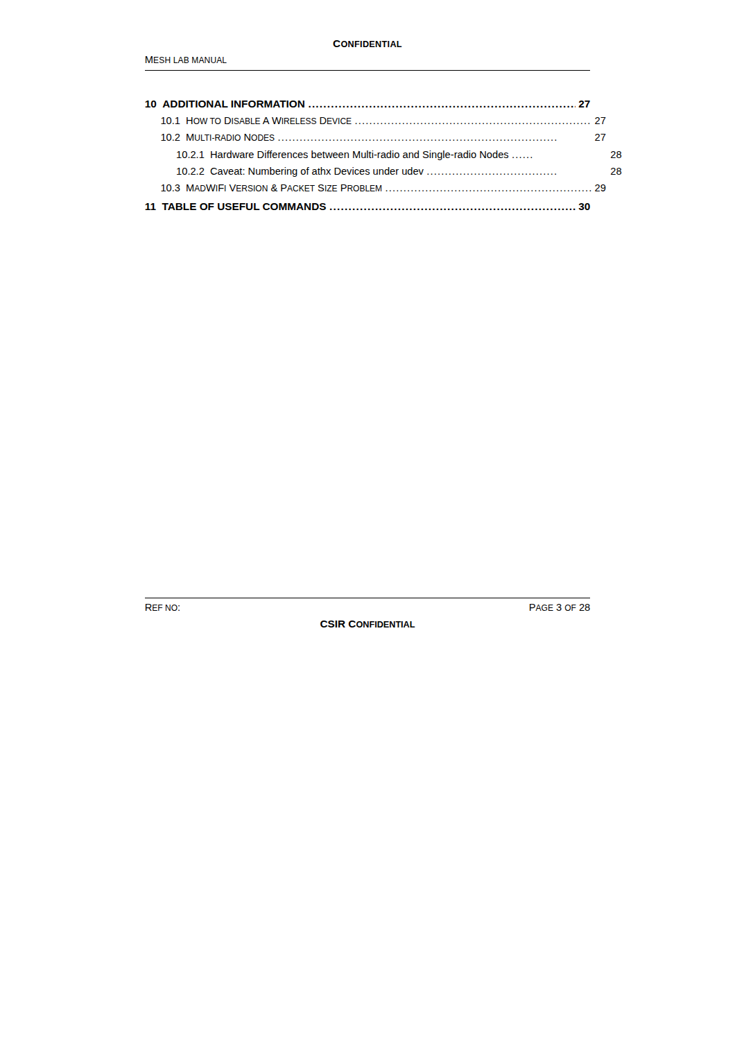CONFIDENTIAL
MESH LAB MANUAL
10 Additional Information .................................................................................. 27
10.1 HOW TO DISABLE A WIRELESS DEVICE ..................................................................... 27
10.2 MULTI-RADIO NODES ............................................................................. 27
10.2.1 Hardware Differences between Multi-radio and Single-radio Nodes ...... 28
10.2.2 Caveat: Numbering of athx Devices under udev .................................... 28
10.3 MADWIFI VERSION & PACKET SIZE PROBLEM ......................................................... 29
11 Table of Useful Commands ....................................................................... 30
REF NO: PAGE 3 OF 28
CSIR CONFIDENTIAL